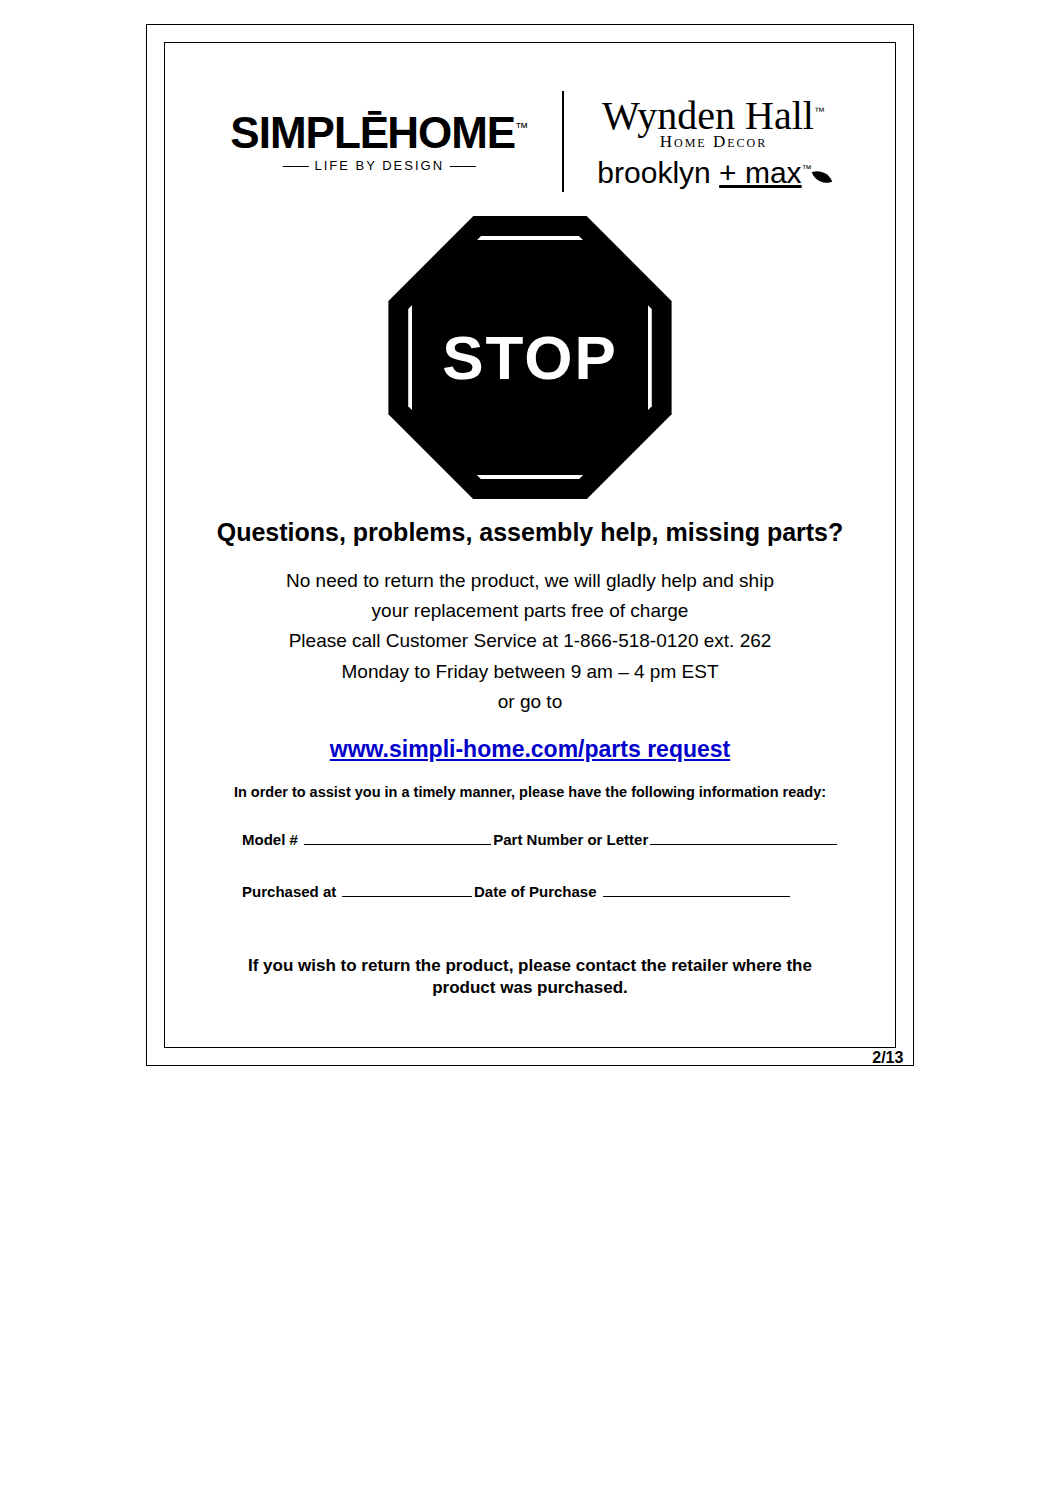SIMPLĒHOME™
—— LIFE BY DESIGN ——
Wynden Hall™
Home Decor
brooklyn + max™
STOP
Questions, problems, assembly help, missing parts?
No need to return the product, we will gladly help and ship
your replacement parts free of charge
Please call Customer Service at 1-866-518-0120 ext. 262
Monday to Friday between 9 am – 4 pm EST
or go to
www.simpli-home.com/parts request
In order to assist you in a timely manner, please have the following information ready:
Model # Part Number or Letter
Purchased at Date of Purchase
If you wish to return the product, please contact the retailer where the product was purchased.
2/13